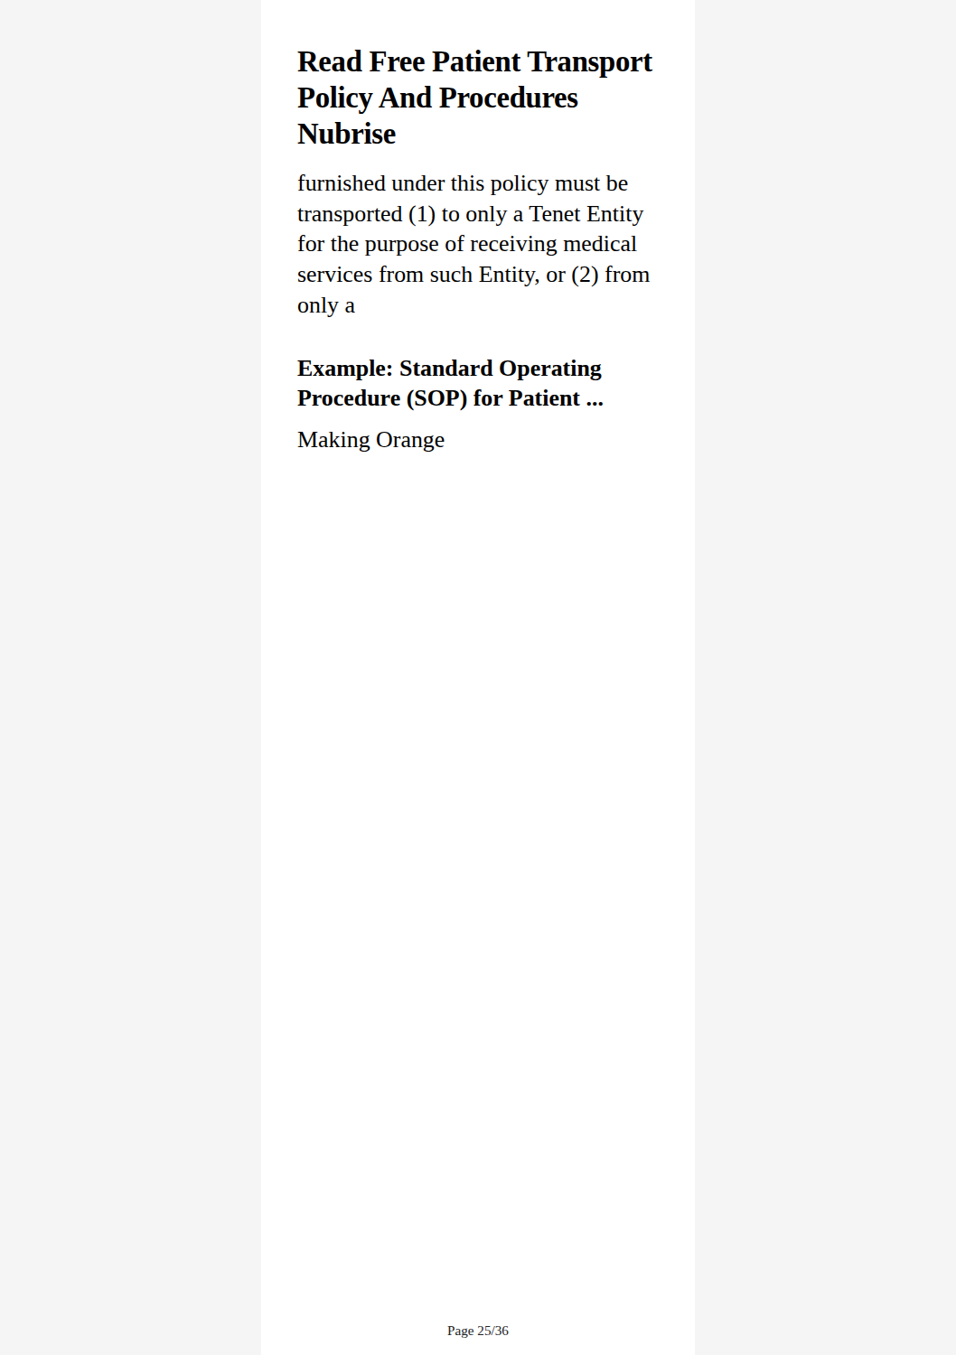Read Free Patient Transport Policy And Procedures Nubrise
furnished under this policy must be transported (1) to only a Tenet Entity for the purpose of receiving medical services from such Entity, or (2) from only a
Example: Standard Operating Procedure (SOP) for Patient ...
Making Orange
Page 25/36